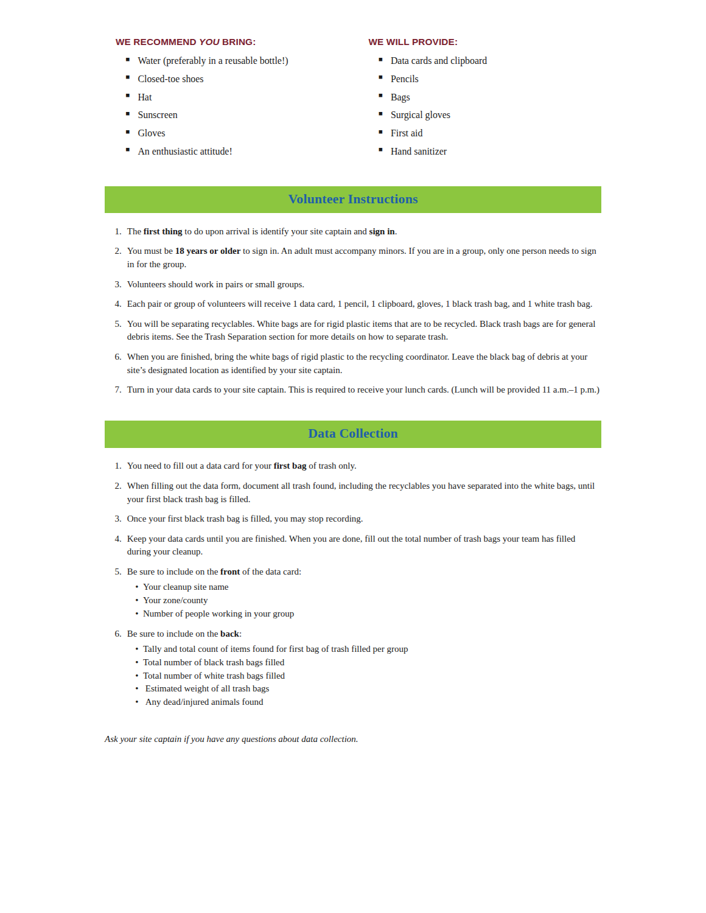We recommend you bring:
Water (preferably in a reusable bottle!)
Closed-toe shoes
Hat
Sunscreen
Gloves
An enthusiastic attitude!
We will provide:
Data cards and clipboard
Pencils
Bags
Surgical gloves
First aid
Hand sanitizer
Volunteer Instructions
The first thing to do upon arrival is identify your site captain and sign in.
You must be 18 years or older to sign in. An adult must accompany minors. If you are in a group, only one person needs to sign in for the group.
Volunteers should work in pairs or small groups.
Each pair or group of volunteers will receive 1 data card, 1 pencil, 1 clipboard, gloves, 1 black trash bag, and 1 white trash bag.
You will be separating recyclables. White bags are for rigid plastic items that are to be recycled. Black trash bags are for general debris items. See the Trash Separation section for more details on how to separate trash.
When you are finished, bring the white bags of rigid plastic to the recycling coordinator. Leave the black bag of debris at your site’s designated location as identified by your site captain.
Turn in your data cards to your site captain. This is required to receive your lunch cards. (Lunch will be provided 11 a.m.–1 p.m.)
Data Collection
You need to fill out a data card for your first bag of trash only.
When filling out the data form, document all trash found, including the recyclables you have separated into the white bags, until your first black trash bag is filled.
Once your first black trash bag is filled, you may stop recording.
Keep your data cards until you are finished. When you are done, fill out the total number of trash bags your team has filled during your cleanup.
Be sure to include on the front of the data card:
Your cleanup site name
Your zone/county
Number of people working in your group
Be sure to include on the back:
Tally and total count of items found for first bag of trash filled per group
Total number of black trash bags filled
Total number of white trash bags filled
Estimated weight of all trash bags
Any dead/injured animals found
Ask your site captain if you have any questions about data collection.